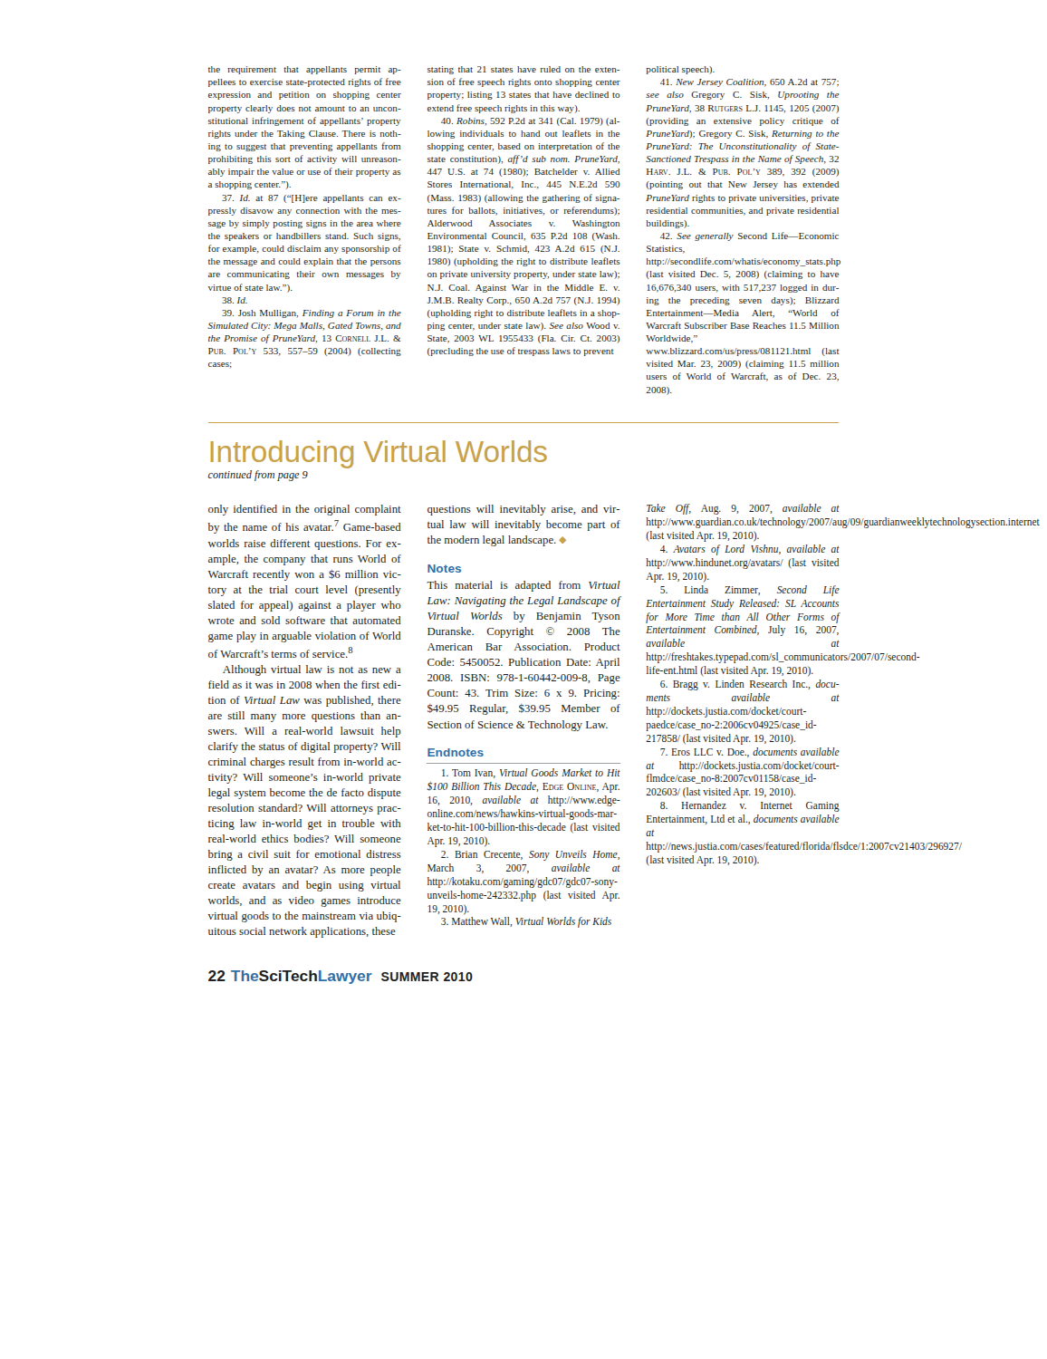the requirement that appellants permit appellees to exercise state-protected rights of free expression and petition on shopping center property clearly does not amount to an unconstitutional infringement of appellants’ property rights under the Taking Clause. There is nothing to suggest that preventing appellants from prohibiting this sort of activity will unreasonably impair the value or use of their property as a shopping center.”).
37. Id. at 87 (“[H]ere appellants can expressly disavow any connection with the message by simply posting signs in the area where the speakers or handbillers stand. Such signs, for example, could disclaim any sponsorship of the message and could explain that the persons are communicating their own messages by virtue of state law.”).
38. Id.
39. Josh Mulligan, Finding a Forum in the Simulated City: Mega Malls, Gated Towns, and the Promise of PruneYard, 13 Cornell J.L. & Pub. Pol’y 533, 557–59 (2004) (collecting cases;
stating that 21 states have ruled on the extension of free speech rights onto shopping center property; listing 13 states that have declined to extend free speech rights in this way).
40. Robins, 592 P.2d at 341 (Cal. 1979) (allowing individuals to hand out leaflets in the shopping center, based on interpretation of the state constitution), aff’d sub nom. PruneYard, 447 U.S. at 74 (1980); Batchelder v. Allied Stores International, Inc., 445 N.E.2d 590 (Mass. 1983) (allowing the gathering of signatures for ballots, initiatives, or referendums); Alderwood Associates v. Washington Environmental Council, 635 P.2d 108 (Wash. 1981); State v. Schmid, 423 A.2d 615 (N.J. 1980) (upholding the right to distribute leaflets on private university property, under state law); N.J. Coal. Against War in the Middle E. v. J.M.B. Realty Corp., 650 A.2d 757 (N.J. 1994) (upholding right to distribute leaflets in a shopping center, under state law). See also Wood v. State, 2003 WL 1955433 (Fla. Cir. Ct. 2003) (precluding the use of trespass laws to prevent
political speech).
41. New Jersey Coalition, 650 A.2d at 757; see also Gregory C. Sisk, Uprooting the PruneYard, 38 Rutgers L.J. 1145, 1205 (2007) (providing an extensive policy critique of PruneYard); Gregory C. Sisk, Returning to the PruneYard: The Unconstitutionality of State-Sanctioned Trespass in the Name of Speech, 32 Harv. J.L. & Pub. Pol’y 389, 392 (2009) (pointing out that New Jersey has extended PruneYard rights to private universities, private residential communities, and private residential buildings).
42. See generally Second Life—Economic Statistics, http://secondlife.com/whatis/economy_stats.php (last visited Dec. 5, 2008) (claiming to have 16,676,340 users, with 517,237 logged in during the preceding seven days); Blizzard Entertainment—Media Alert, “World of Warcraft Subscriber Base Reaches 11.5 Million Worldwide,” www.blizzard.com/us/press/081121.html (last visited Mar. 23, 2009) (claiming 11.5 million users of World of Warcraft, as of Dec. 23, 2008).
Introducing Virtual Worlds
continued from page 9
only identified in the original complaint by the name of his avatar.7 Game-based worlds raise different questions. For example, the company that runs World of Warcraft recently won a $6 million victory at the trial court level (presently slated for appeal) against a player who wrote and sold software that automated game play in arguable violation of World of Warcraft’s terms of service.8
Although virtual law is not as new a field as it was in 2008 when the first edition of Virtual Law was published, there are still many more questions than answers. Will a real-world lawsuit help clarify the status of digital property? Will criminal charges result from in-world activity? Will someone’s in-world private legal system become the de facto dispute resolution standard? Will attorneys practicing law in-world get in trouble with real-world ethics bodies? Will someone bring a civil suit for emotional distress inflicted by an avatar? As more people create avatars and begin using virtual worlds, and as video games introduce virtual goods to the mainstream via ubiquitous social network applications, these
questions will inevitably arise, and virtual law will inevitably become part of the modern legal landscape. ◆
Notes
This material is adapted from Virtual Law: Navigating the Legal Landscape of Virtual Worlds by Benjamin Tyson Duranske. Copyright © 2008 The American Bar Association. Product Code: 5450052. Publication Date: April 2008. ISBN: 978-1-60442-009-8, Page Count: 43. Trim Size: 6 x 9. Pricing: $49.95 Regular, $39.95 Member of Section of Science & Technology Law.
Endnotes
1. Tom Ivan, Virtual Goods Market to Hit $100 Billion This Decade, Edge Online, Apr. 16, 2010, available at http://www.edge-online.com/news/hawkins-virtual-goods-market-to-hit-100-billion-this-decade (last visited Apr. 19, 2010).
2. Brian Crecente, Sony Unveils Home, March 3, 2007, available at http://kotaku.com/gaming/gdc07/gdc07-sony-unveils-home-242332.php (last visited Apr. 19, 2010).
3. Matthew Wall, Virtual Worlds for Kids
Take Off, Aug. 9, 2007, available at http://www.guardian.co.uk/technology/2007/aug/09/guardianweeklytechnologysection.internet (last visited Apr. 19, 2010).
4. Avatars of Lord Vishnu, available at http://www.hindunet.org/avatars/ (last visited Apr. 19, 2010).
5. Linda Zimmer, Second Life Entertainment Study Released: SL Accounts for More Time than All Other Forms of Entertainment Combined, July 16, 2007, available at http://freshtakes.typepad.com/sl_communicators/2007/07/second-life-ent.html (last visited Apr. 19, 2010).
6. Bragg v. Linden Research Inc., documents available at http://dockets.justia.com/docket/court-paedce/case_no-2:2006cv04925/case_id-217858/ (last visited Apr. 19, 2010).
7. Eros LLC v. Doe., documents available at http://dockets.justia.com/docket/court-flmdce/case_no-8:2007cv01158/case_id-202603/ (last visited Apr. 19, 2010).
8. Hernandez v. Internet Gaming Entertainment, Ltd et al., documents available at http://news.justia.com/cases/featured/florida/flsdce/1:2007cv21403/296927/ (last visited Apr. 19, 2010).
22 TheSciTech Lawyer SUMMER 2010